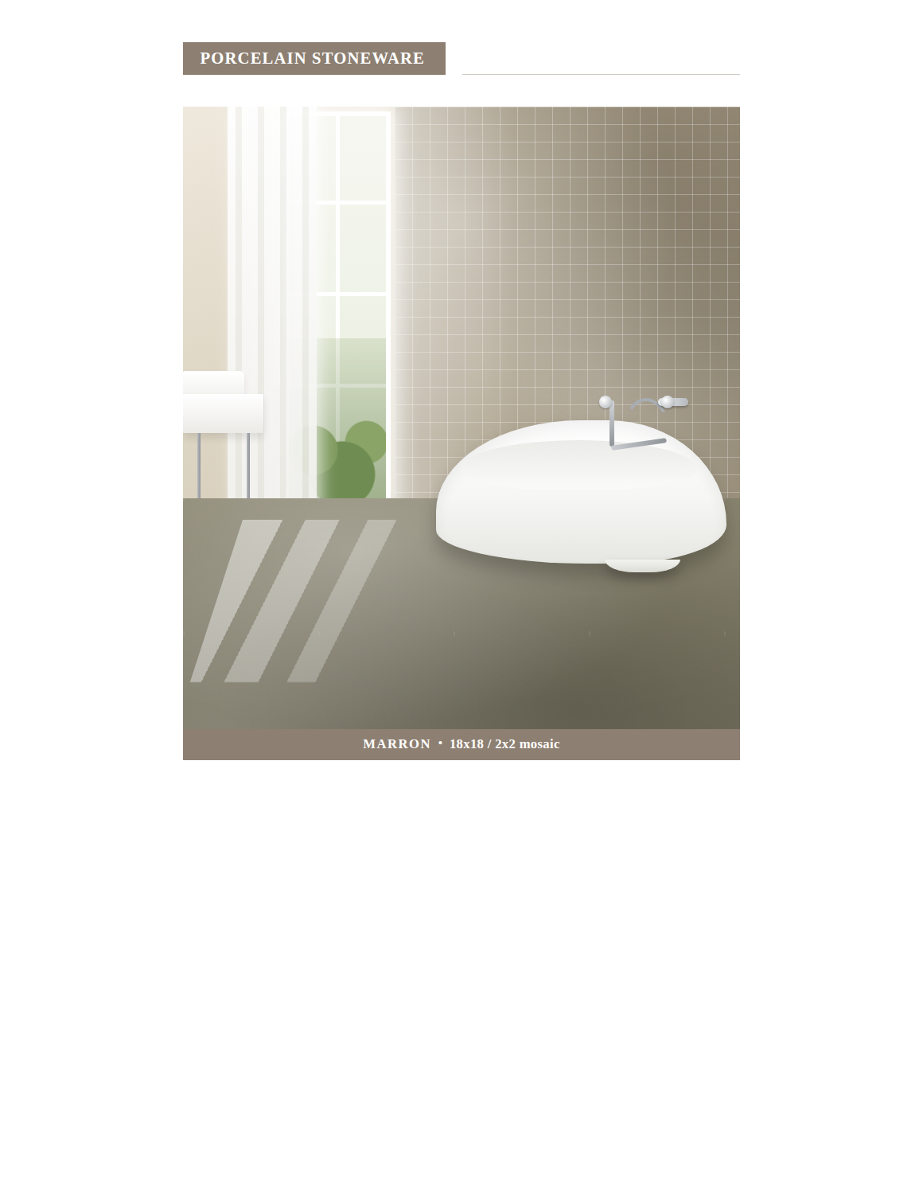Porcelain Stoneware
MARRON•18x18 / 2x2 mosaic